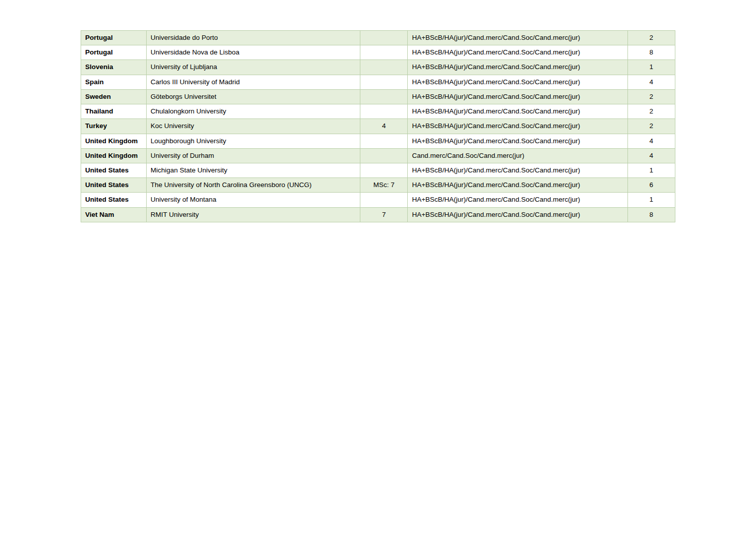| Portugal | Universidade do Porto | | HA+BScB/HA(jur)/Cand.merc/Cand.Soc/Cand.merc(jur) | 2 |
| Portugal | Universidade Nova de Lisboa | | HA+BScB/HA(jur)/Cand.merc/Cand.Soc/Cand.merc(jur) | 8 |
| Slovenia | University of Ljubljana | | HA+BScB/HA(jur)/Cand.merc/Cand.Soc/Cand.merc(jur) | 1 |
| Spain | Carlos III University of Madrid | | HA+BScB/HA(jur)/Cand.merc/Cand.Soc/Cand.merc(jur) | 4 |
| Sweden | Göteborgs Universitet | | HA+BScB/HA(jur)/Cand.merc/Cand.Soc/Cand.merc(jur) | 2 |
| Thailand | Chulalongkorn University | | HA+BScB/HA(jur)/Cand.merc/Cand.Soc/Cand.merc(jur) | 2 |
| Turkey | Koc University | 4 | HA+BScB/HA(jur)/Cand.merc/Cand.Soc/Cand.merc(jur) | 2 |
| United Kingdom | Loughborough University | | HA+BScB/HA(jur)/Cand.merc/Cand.Soc/Cand.merc(jur) | 4 |
| United Kingdom | University of Durham | | Cand.merc/Cand.Soc/Cand.merc(jur) | 4 |
| United States | Michigan State University | | HA+BScB/HA(jur)/Cand.merc/Cand.Soc/Cand.merc(jur) | 1 |
| United States | The University of North Carolina Greensboro (UNCG) | MSc: 7 | HA+BScB/HA(jur)/Cand.merc/Cand.Soc/Cand.merc(jur) | 6 |
| United States | University of Montana | | HA+BScB/HA(jur)/Cand.merc/Cand.Soc/Cand.merc(jur) | 1 |
| Viet Nam | RMIT University | 7 | HA+BScB/HA(jur)/Cand.merc/Cand.Soc/Cand.merc(jur) | 8 |